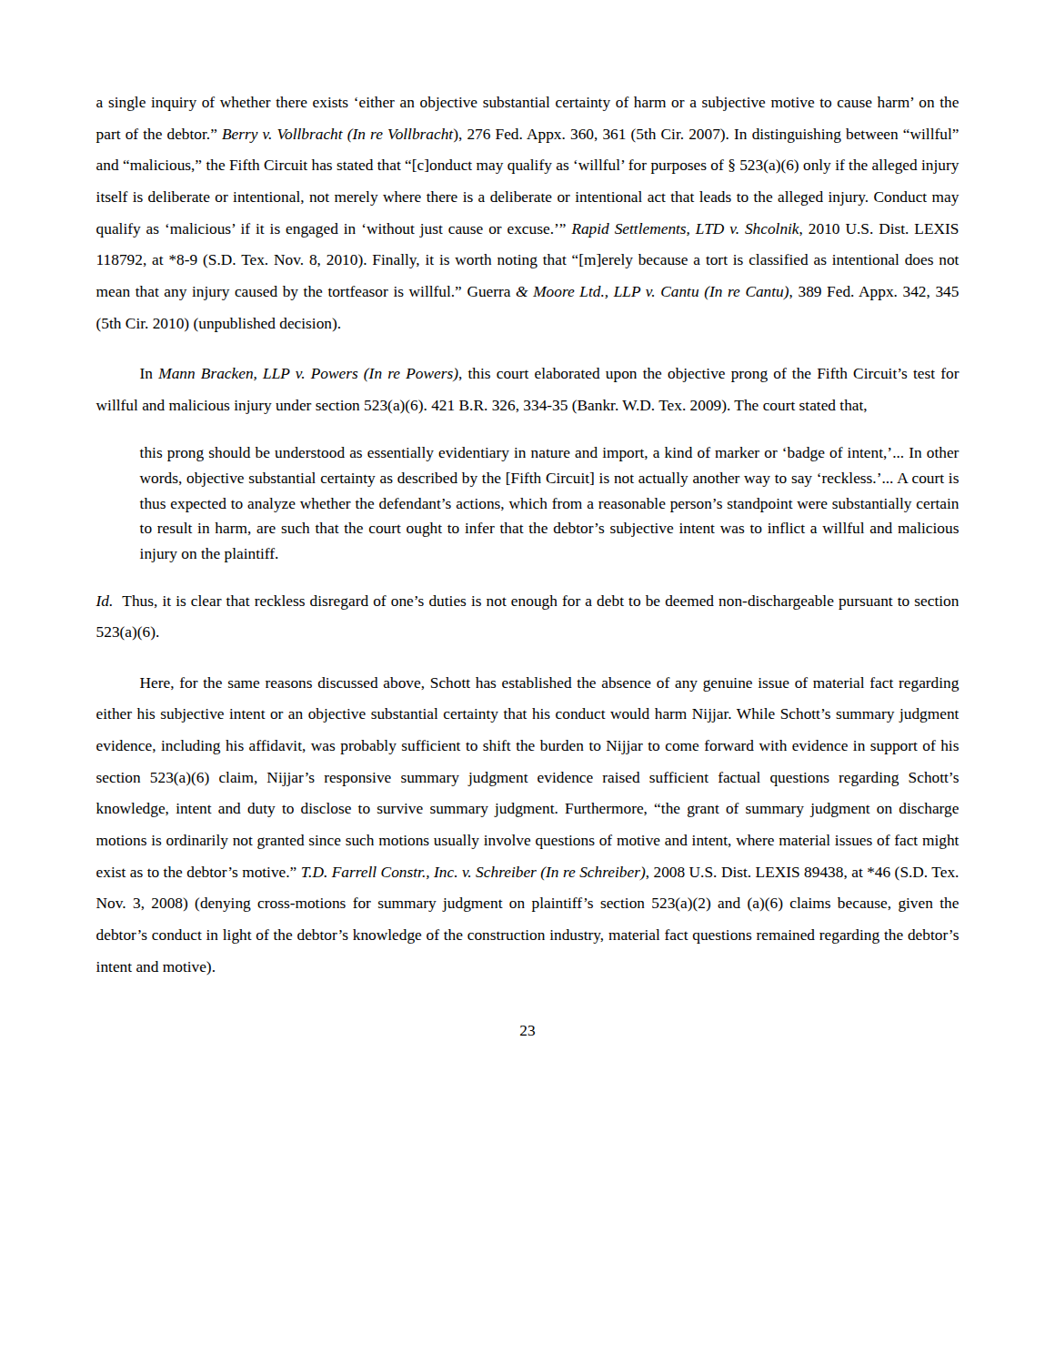a single inquiry of whether there exists ‘either an objective substantial certainty of harm or a subjective motive to cause harm’ on the part of the debtor.” Berry v. Vollbracht (In re Vollbracht), 276 Fed. Appx. 360, 361 (5th Cir. 2007). In distinguishing between “willful” and “malicious,” the Fifth Circuit has stated that “[c]onduct may qualify as ‘willful’ for purposes of § 523(a)(6) only if the alleged injury itself is deliberate or intentional, not merely where there is a deliberate or intentional act that leads to the alleged injury. Conduct may qualify as ‘malicious’ if it is engaged in ‘without just cause or excuse.’” Rapid Settlements, LTD v. Shcolnik, 2010 U.S. Dist. LEXIS 118792, at *8-9 (S.D. Tex. Nov. 8, 2010). Finally, it is worth noting that “[m]erely because a tort is classified as intentional does not mean that any injury caused by the tortfeasor is willful.” Guerra & Moore Ltd., LLP v. Cantu (In re Cantu), 389 Fed. Appx. 342, 345 (5th Cir. 2010) (unpublished decision).
In Mann Bracken, LLP v. Powers (In re Powers), this court elaborated upon the objective prong of the Fifth Circuit’s test for willful and malicious injury under section 523(a)(6). 421 B.R. 326, 334-35 (Bankr. W.D. Tex. 2009). The court stated that,
this prong should be understood as essentially evidentiary in nature and import, a kind of marker or ‘badge of intent,’... In other words, objective substantial certainty as described by the [Fifth Circuit] is not actually another way to say ‘reckless.’... A court is thus expected to analyze whether the defendant’s actions, which from a reasonable person’s standpoint were substantially certain to result in harm, are such that the court ought to infer that the debtor’s subjective intent was to inflict a willful and malicious injury on the plaintiff.
Id. Thus, it is clear that reckless disregard of one’s duties is not enough for a debt to be deemed non-dischargeable pursuant to section 523(a)(6).
Here, for the same reasons discussed above, Schott has established the absence of any genuine issue of material fact regarding either his subjective intent or an objective substantial certainty that his conduct would harm Nijjar. While Schott’s summary judgment evidence, including his affidavit, was probably sufficient to shift the burden to Nijjar to come forward with evidence in support of his section 523(a)(6) claim, Nijjar’s responsive summary judgment evidence raised sufficient factual questions regarding Schott’s knowledge, intent and duty to disclose to survive summary judgment. Furthermore, “the grant of summary judgment on discharge motions is ordinarily not granted since such motions usually involve questions of motive and intent, where material issues of fact might exist as to the debtor’s motive.” T.D. Farrell Constr., Inc. v. Schreiber (In re Schreiber), 2008 U.S. Dist. LEXIS 89438, at *46 (S.D. Tex. Nov. 3, 2008) (denying cross-motions for summary judgment on plaintiff’s section 523(a)(2) and (a)(6) claims because, given the debtor’s conduct in light of the debtor’s knowledge of the construction industry, material fact questions remained regarding the debtor’s intent and motive).
23